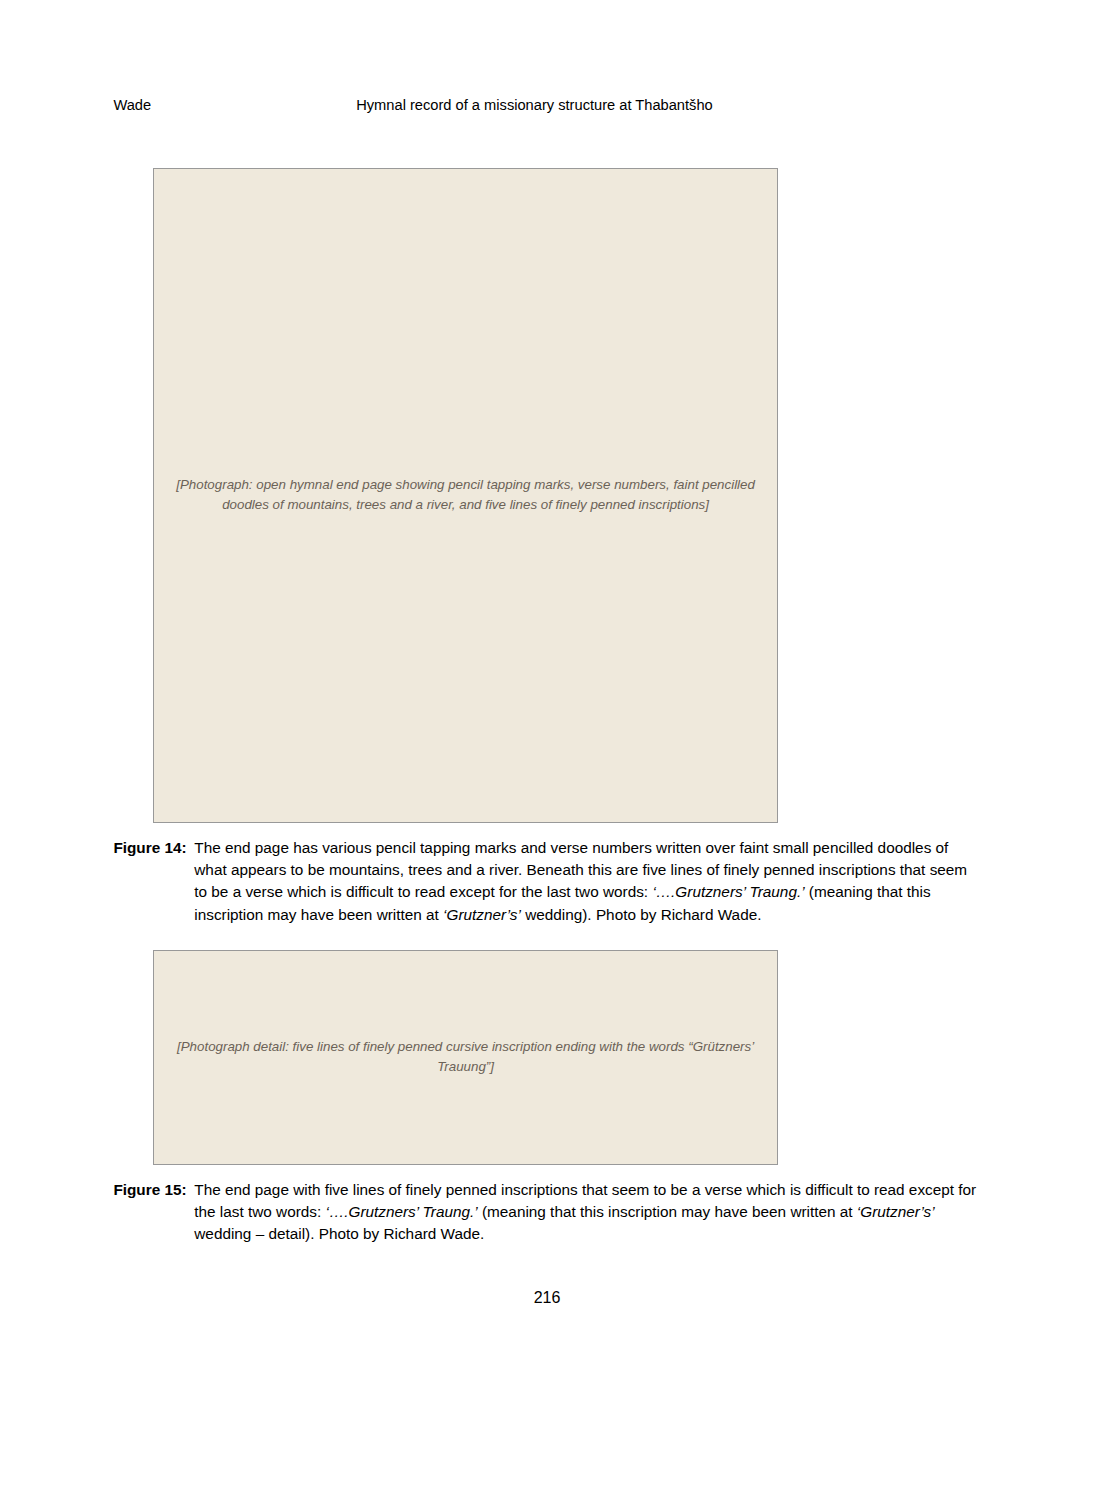Wade
Hymnal record of a missionary structure at Thabantšho
[Photograph: open hymnal end page showing pencil tapping marks, verse numbers, faint pencilled doodles of mountains, trees and a river, and five lines of finely penned inscriptions]
Figure 14:
The end page has various pencil tapping marks and verse numbers written over faint small pencilled doodles of what appears to be mountains, trees and a river. Beneath this are five lines of finely penned inscriptions that seem to be a verse which is difficult to read except for the last two words: ‘….Grutzners’ Traung.’ (meaning that this inscription may have been written at ‘Grutzner’s’ wedding). Photo by Richard Wade.
[Photograph detail: five lines of finely penned cursive inscription ending with the words “Grützners’ Trauung”]
Figure 15:
The end page with five lines of finely penned inscriptions that seem to be a verse which is difficult to read except for the last two words: ‘….Grutzners’ Traung.’ (meaning that this inscription may have been written at ‘Grutzner’s’ wedding – detail). Photo by Richard Wade.
216